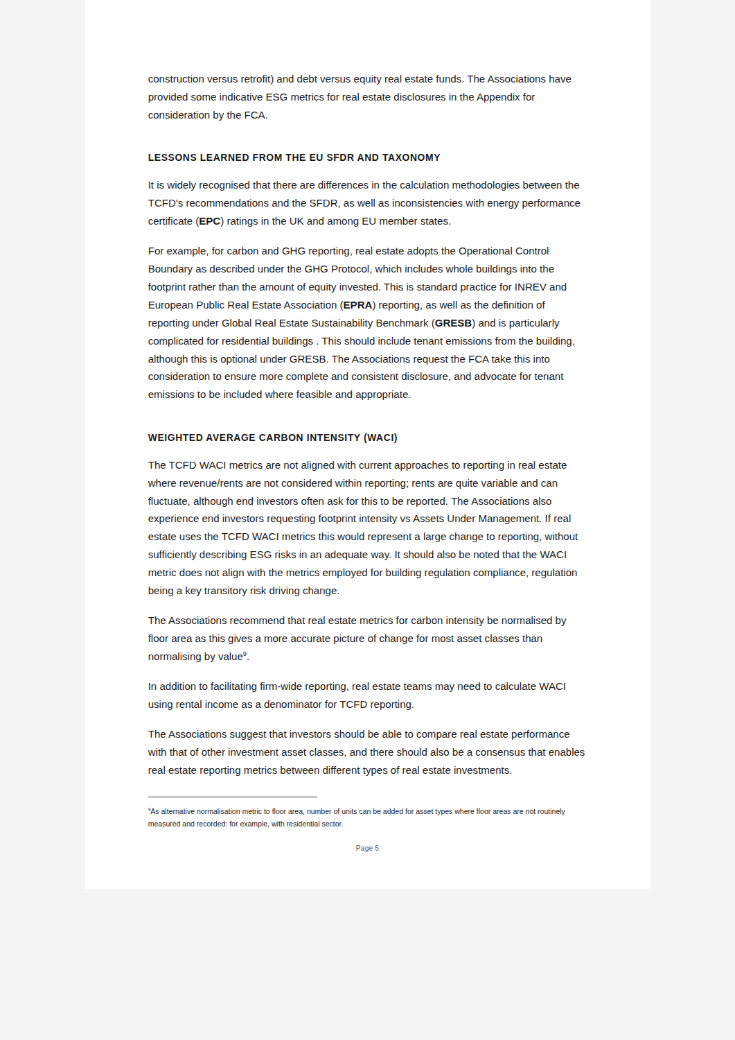construction versus retrofit) and debt versus equity real estate funds. The Associations have provided some indicative ESG metrics for real estate disclosures in the Appendix for consideration by the FCA.
Lessons learned from the EU SFDR and Taxonomy
It is widely recognised that there are differences in the calculation methodologies between the TCFD's recommendations and the SFDR, as well as inconsistencies with energy performance certificate (EPC) ratings in the UK and among EU member states.
For example, for carbon and GHG reporting, real estate adopts the Operational Control Boundary as described under the GHG Protocol, which includes whole buildings into the footprint rather than the amount of equity invested. This is standard practice for INREV and European Public Real Estate Association (EPRA) reporting, as well as the definition of reporting under Global Real Estate Sustainability Benchmark (GRESB) and is particularly complicated for residential buildings . This should include tenant emissions from the building, although this is optional under GRESB. The Associations request the FCA take this into consideration to ensure more complete and consistent disclosure, and advocate for tenant emissions to be included where feasible and appropriate.
Weighted Average Carbon Intensity (WACI)
The TCFD WACI metrics are not aligned with current approaches to reporting in real estate where revenue/rents are not considered within reporting; rents are quite variable and can fluctuate, although end investors often ask for this to be reported. The Associations also experience end investors requesting footprint intensity vs Assets Under Management. If real estate uses the TCFD WACI metrics this would represent a large change to reporting, without sufficiently describing ESG risks in an adequate way. It should also be noted that the WACI metric does not align with the metrics employed for building regulation compliance, regulation being a key transitory risk driving change.
The Associations recommend that real estate metrics for carbon intensity be normalised by floor area as this gives a more accurate picture of change for most asset classes than normalising by value9.
In addition to facilitating firm-wide reporting, real estate teams may need to calculate WACI using rental income as a denominator for TCFD reporting.
The Associations suggest that investors should be able to compare real estate performance with that of other investment asset classes, and there should also be a consensus that enables real estate reporting metrics between different types of real estate investments.
9As alternative normalisation metric to floor area, number of units can be added for asset types where floor areas are not routinely measured and recorded: for example, with residential sector.
Page 5